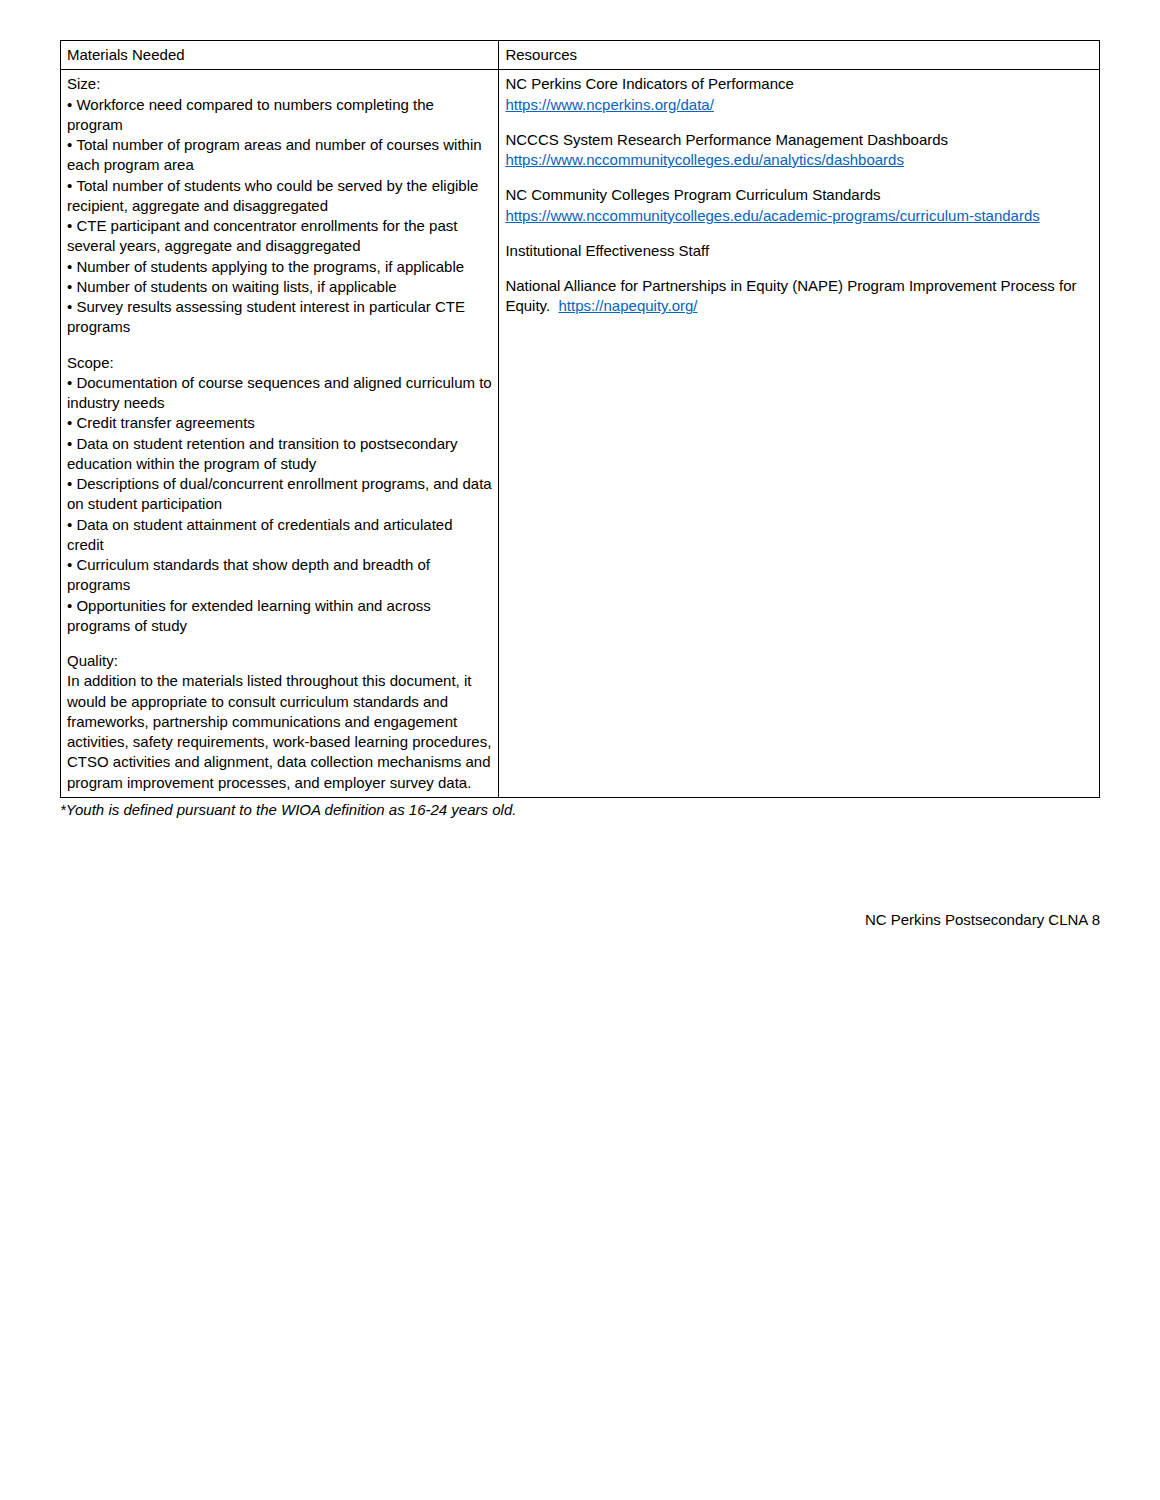| Materials Needed | Resources |
| --- | --- |
| Size: Workforce need compared to numbers completing the program Total number of program areas and number of courses within each program area Total number of students who could be served by the eligible recipient, aggregate and disaggregated CTE participant and concentrator enrollments for the past several years, aggregate and disaggregated Number of students applying to the programs, if applicable Number of students on waiting lists, if applicable Survey results assessing student interest in particular CTE programs Scope: Documentation of course sequences and aligned curriculum to industry needs Credit transfer agreements Data on student retention and transition to postsecondary education within the program of study Descriptions of dual/concurrent enrollment programs, and data on student participation Data on student attainment of credentials and articulated credit Curriculum standards that show depth and breadth of programs Opportunities for extended learning within and across programs of study Quality: In addition to the materials listed throughout this document, it would be appropriate to consult curriculum standards and frameworks, partnership communications and engagement activities, safety requirements, work-based learning procedures, CTSO activities and alignment, data collection mechanisms and program improvement processes, and employer survey data. | NC Perkins Core Indicators of Performance https://www.ncperkins.org/data/ NCCCS System Research Performance Management Dashboards https://www.nccommunitycolleges.edu/analytics/dashboards NC Community Colleges Program Curriculum Standards https://www.nccommunitycolleges.edu/academic-programs/curriculum-standards Institutional Effectiveness Staff National Alliance for Partnerships in Equity (NAPE) Program Improvement Process for Equity. https://napequity.org/ |
*Youth is defined pursuant to the WIOA definition as 16-24 years old.
NC Perkins Postsecondary CLNA 8